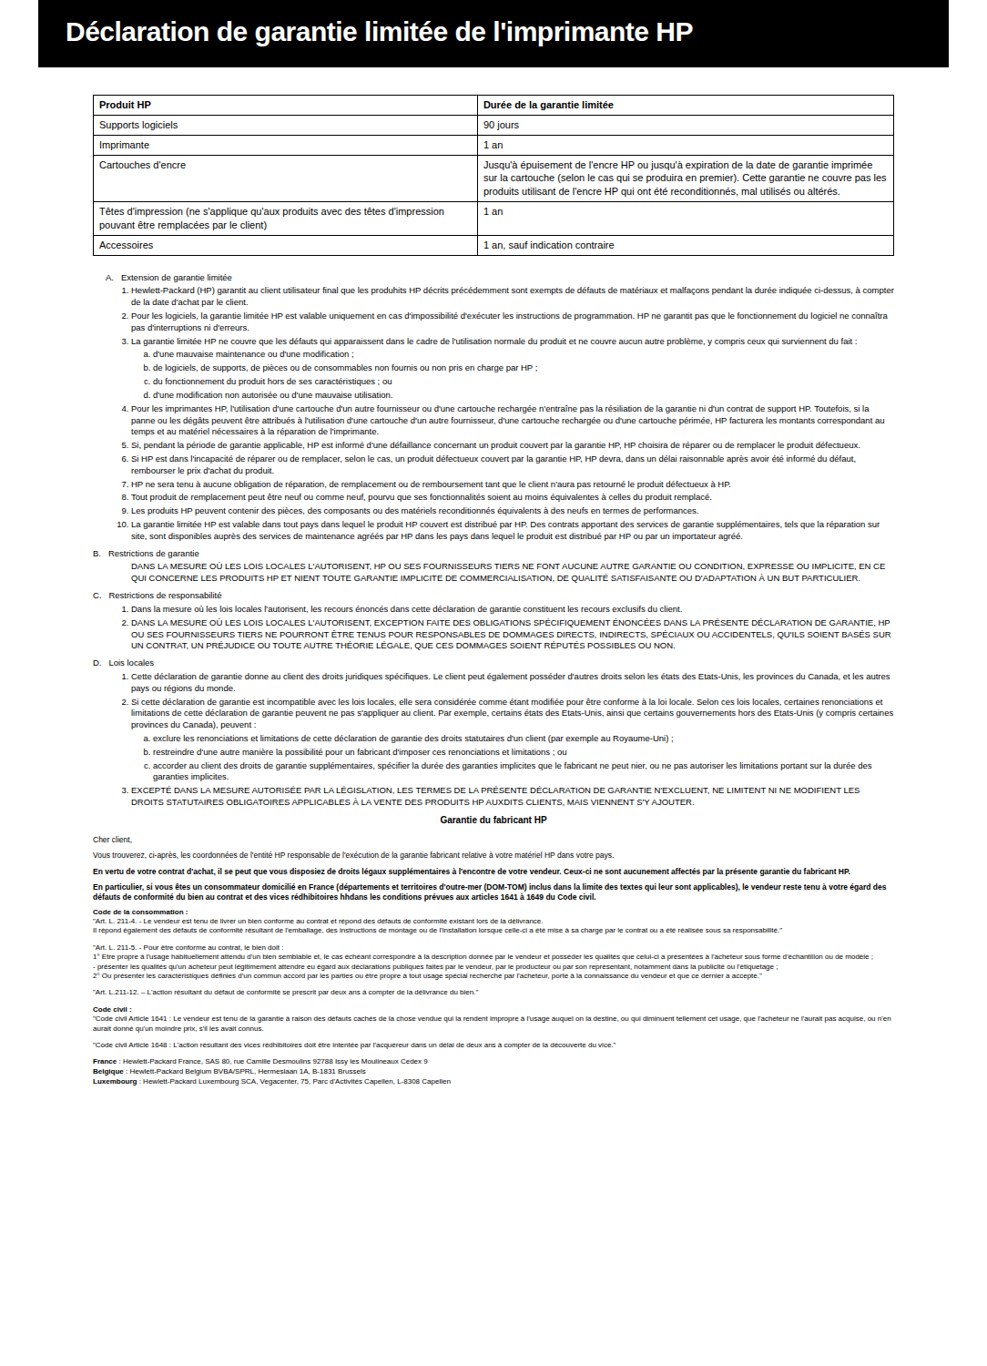Déclaration de garantie limitée de l'imprimante HP
| Produit HP | Durée de la garantie limitée |
| --- | --- |
| Supports logiciels | 90 jours |
| Imprimante | 1 an |
| Cartouches d'encre | Jusqu'à épuisement de l'encre HP ou jusqu'à expiration de la date de garantie imprimée sur la cartouche (selon le cas qui se produira en premier). Cette garantie ne couvre pas les produits utilisant de l'encre HP qui ont été reconditionnés, mal utilisés ou altérés. |
| Têtes d'impression (ne s'applique qu'aux produits avec des têtes d'impression pouvant être remplacées par le client) | 1 an |
| Accessoires | 1 an, sauf indication contraire |
A. Extension de garantie limitée
Hewlett-Packard (HP) garantit au client utilisateur final que les produhits HP décrits précédemment sont exempts de défauts de matériaux et malfaçons pendant la durée indiquée ci-dessus, à compter de la date d'achat par le client.
Pour les logiciels, la garantie limitée HP est valable uniquement en cas d'impossibilité d'exécuter les instructions de programmation. HP ne garantit pas que le fonctionnement du logiciel ne connaîtra pas d'interruptions ni d'erreurs.
La garantie limitée HP ne couvre que les défauts qui apparaissent dans le cadre de l'utilisation normale du produit et ne couvre aucun autre problème, y compris ceux qui surviennent du fait :
d'une mauvaise maintenance ou d'une modification ;
de logiciels, de supports, de pièces ou de consommables non fournis ou non pris en charge par HP ;
du fonctionnement du produit hors de ses caractéristiques ; ou
d'une modification non autorisée ou d'une mauvaise utilisation.
Pour les imprimantes HP, l'utilisation d'une cartouche d'un autre fournisseur ou d'une cartouche rechargée n'entraîne pas la résiliation de la garantie ni d'un contrat de support HP. Toutefois, si la panne ou les dégâts peuvent être attribués à l'utilisation d'une cartouche d'un autre fournisseur, d'une cartouche rechargée ou d'une cartouche périmée, HP facturera les montants correspondant au temps et au matériel nécessaires à la réparation de l'imprimante.
Si, pendant la période de garantie applicable, HP est informé d'une défaillance concernant un produit couvert par la garantie HP, HP choisira de réparer ou de remplacer le produit défectueux.
Si HP est dans l'incapacité de réparer ou de remplacer, selon le cas, un produit défectueux couvert par la garantie HP, HP devra, dans un délai raisonnable après avoir été informé du défaut, rembourser le prix d'achat du produit.
HP ne sera tenu à aucune obligation de réparation, de remplacement ou de remboursement tant que le client n'aura pas retourné le produit défectueux à HP.
Tout produit de remplacement peut être neuf ou comme neuf, pourvu que ses fonctionnalités soient au moins équivalentes à celles du produit remplacé.
Les produits HP peuvent contenir des pièces, des composants ou des matériels reconditionnés équivalents à des neufs en termes de performances.
La garantie limitée HP est valable dans tout pays dans lequel le produit HP couvert est distribué par HP. Des contrats apportant des services de garantie supplémentaires, tels que la réparation sur site, sont disponibles auprès des services de maintenance agréés par HP dans les pays dans lequel le produit est distribué par HP ou par un importateur agréé.
B. Restrictions de garantie
DANS LA MESURE OÙ LES LOIS LOCALES L'AUTORISENT, HP OU SES FOURNISSEURS TIERS NE FONT AUCUNE AUTRE GARANTIE OU CONDITION, EXPRESSE OU IMPLICITE, EN CE QUI CONCERNE LES PRODUITS HP ET NIENT TOUTE GARANTIE IMPLICITE DE COMMERCIALISATION, DE QUALITÉ SATISFAISANTE OU D'ADAPTATION À UN BUT PARTICULIER.
C. Restrictions de responsabilité
Dans la mesure où les lois locales l'autorisent, les recours énoncés dans cette déclaration de garantie constituent les recours exclusifs du client.
DANS LA MESURE OÙ LES LOIS LOCALES L'AUTORISENT, EXCEPTION FAITE DES OBLIGATIONS SPÉCIFIQUEMENT ÉNONCÉES DANS LA PRÉSENTE DÉCLARATION DE GARANTIE, HP OU SES FOURNISSEURS TIERS NE POURRONT ÊTRE TENUS POUR RESPONSABLES DE DOMMAGES DIRECTS, INDIRECTS, SPÉCIAUX OU ACCIDENTELS, QU'ILS SOIENT BASÉS SUR UN CONTRAT, UN PRÉJUDICE OU TOUTE AUTRE THÉORIE LÉGALE, QUE CES DOMMAGES SOIENT RÉPUTÉS POSSIBLES OU NON.
D. Lois locales
Cette déclaration de garantie donne au client des droits juridiques spécifiques. Le client peut également posséder d'autres droits selon les états des Etats-Unis, les provinces du Canada, et les autres pays ou régions du monde.
Si cette déclaration de garantie est incompatible avec les lois locales, elle sera considérée comme étant modifiée pour être conforme à la loi locale. Selon ces lois locales, certaines renonciations et limitations de cette déclaration de garantie peuvent ne pas s'appliquer au client. Par exemple, certains états des Etats-Unis, ainsi que certains gouvernements hors des Etats-Unis (y compris certaines provinces du Canada), peuvent :
exclure les renonciations et limitations de cette déclaration de garantie des droits statutaires d'un client (par exemple au Royaume-Uni) ;
restreindre d'une autre manière la possibilité pour un fabricant d'imposer ces renonciations et limitations ; ou
accorder au client des droits de garantie supplémentaires, spécifier la durée des garanties implicites que le fabricant ne peut nier, ou ne pas autoriser les limitations portant sur la durée des garanties implicites.
EXCEPTÉ DANS LA MESURE AUTORISÉE PAR LA LÉGISLATION, LES TERMES DE LA PRÉSENTE DÉCLARATION DE GARANTIE N'EXCLUENT, NE LIMITENT NI NE MODIFIENT LES DROITS STATUTAIRES OBLIGATOIRES APPLICABLES À LA VENTE DES PRODUITS HP AUXDITS CLIENTS, MAIS VIENNENT S'Y AJOUTER.
Garantie du fabricant HP
Cher client,
Vous trouverez, ci-après, les coordonnées de l'entité HP responsable de l'exécution de la garantie fabricant relative à votre matériel HP dans votre pays.
En vertu de votre contrat d'achat, il se peut que vous disposiez de droits légaux supplémentaires à l'encontre de votre vendeur. Ceux-ci ne sont aucunement affectés par la présente garantie du fabricant HP.
En particulier, si vous êtes un consommateur domicilié en France (départements et territoires d'outre-mer (DOM-TOM) inclus dans la limite des textes qui leur sont applicables), le vendeur reste tenu à votre égard des défauts de conformité du bien au contrat et des vices rédhibitoires hhdans les conditions prévues aux articles 1641 à 1649 du Code civil.
Code de la consommation :
"Art. L. 211-4. - Le vendeur est tenu de livrer un bien conforme au contrat et répond des défauts de conformité existant lors de la délivrance.
Il répond également des défauts de conformité résultant de l'emballage, des instructions de montage ou de l'installation lorsque celle-ci a été mise à sa charge par le contrat ou a été réalisée sous sa responsabilité."
"Art. L. 211-5. - Pour être conforme au contrat, le bien doit :
1° Etre propre à l'usage habituellement attendu d'un bien semblable et, le cas échéant correspondre à la description donnée par le vendeur et posséder les qualités que celui-ci a présentées à l'acheteur sous forme d'échantillon ou de modèle ;
- présenter les qualités qu'un acheteur peut légitimement attendre eu égard aux déclarations publiques faites par le vendeur, par le producteur ou par son représentant, notamment dans la publicité ou l'étiquetage ;
2° Ou présenter les caractéristiques définies d'un commun accord par les parties ou être propre à tout usage spécial recherché par l'acheteur, porté à la connaissance du vendeur et que ce dernier a accepté."
"Art. L.211-12. – L'action résultant du défaut de conformité se prescrit par deux ans à compter de la délivrance du bien."
Code civil :
"Code civil Article 1641 : Le vendeur est tenu de la garantie à raison des défauts cachés de la chose vendue qui la rendent impropre à l'usage auquel on la destine, ou qui diminuent tellement cet usage, que l'acheteur ne l'aurait pas acquise, ou n'en aurait donné qu'un moindre prix, s'il les avait connus.
"Code civil Article 1648 : L'action résultant des vices rédhibitoires doit être intentée par l'acquéreur dans un délai de deux ans à compter de la découverte du vice."
France : Hewlett-Packard France, SAS 80, rue Camille Desmoulins 92788 Issy les Moulineaux Cedex 9
Belgique : Hewlett-Packard Belgium BVBA/SPRL, Hermeslaan 1A, B-1831 Brussels
Luxembourg : Hewlett-Packard Luxembourg SCA, Vegacenter, 75, Parc d'Activités Capellen, L-8308 Capellen